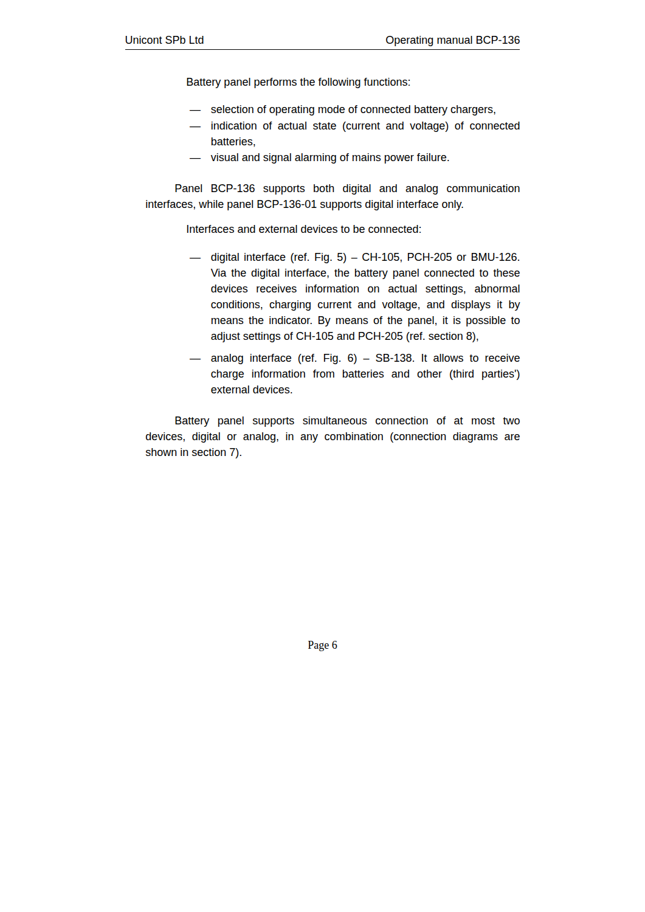Unicont SPb Ltd Operating manual BCP-136
Battery panel performs the following functions:
selection of operating mode of connected battery chargers,
indication of actual state (current and voltage) of connected batteries,
visual and signal alarming of mains power failure.
Panel BCP-136 supports both digital and analog communication interfaces, while panel BCP-136-01 supports digital interface only.
Interfaces and external devices to be connected:
digital interface (ref. Fig. 5) – CH-105, PCH-205 or BMU-126. Via the digital interface, the battery panel connected to these devices receives information on actual settings, abnormal conditions, charging current and voltage, and displays it by means the indicator. By means of the panel, it is possible to adjust settings of CH-105 and PCH-205 (ref. section 8),
analog interface (ref. Fig. 6) – SB-138. It allows to receive charge information from batteries and other (third parties') external devices.
Battery panel supports simultaneous connection of at most two devices, digital or analog, in any combination (connection diagrams are shown in section 7).
Page 6